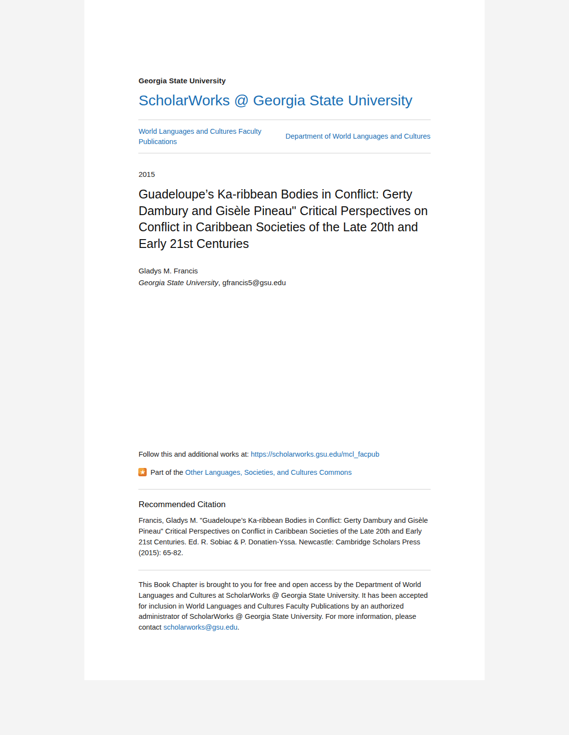Georgia State University
ScholarWorks @ Georgia State University
World Languages and Cultures Faculty Publications
Department of World Languages and Cultures
2015
Guadeloupe’s Ka-ribbean Bodies in Conflict: Gerty Dambury and Gisèle Pineau" Critical Perspectives on Conflict in Caribbean Societies of the Late 20th and Early 21st Centuries
Gladys M. Francis
Georgia State University, gfrancis5@gsu.edu
Follow this and additional works at: https://scholarworks.gsu.edu/mcl_facpub
Part of the Other Languages, Societies, and Cultures Commons
Recommended Citation
Francis, Gladys M. "Guadeloupe’s Ka-ribbean Bodies in Conflict: Gerty Dambury and Gisèle Pineau" Critical Perspectives on Conflict in Caribbean Societies of the Late 20th and Early 21st Centuries. Ed. R. Sobiac & P. Donatien-Yssa. Newcastle: Cambridge Scholars Press (2015): 65-82.
This Book Chapter is brought to you for free and open access by the Department of World Languages and Cultures at ScholarWorks @ Georgia State University. It has been accepted for inclusion in World Languages and Cultures Faculty Publications by an authorized administrator of ScholarWorks @ Georgia State University. For more information, please contact scholarworks@gsu.edu.